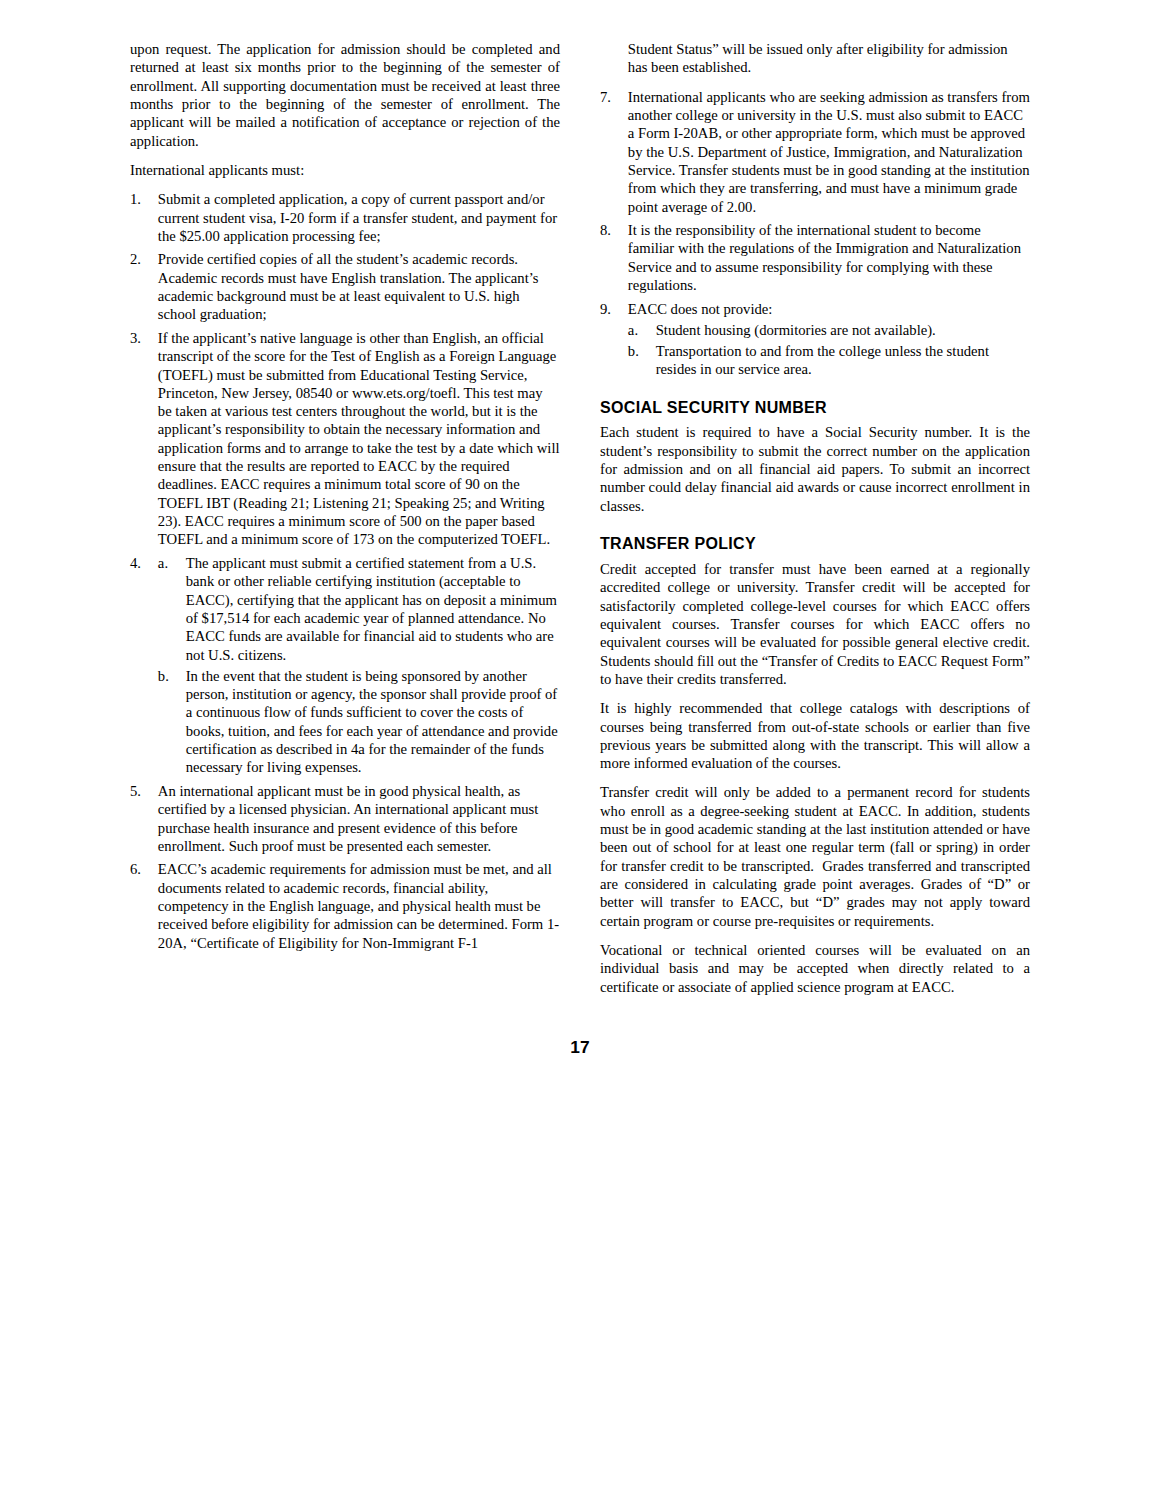upon request. The application for admission should be completed and returned at least six months prior to the beginning of the semester of enrollment. All supporting documentation must be received at least three months prior to the beginning of the semester of enrollment. The applicant will be mailed a notification of acceptance or rejection of the application.
International applicants must:
Submit a completed application, a copy of current passport and/or current student visa, I-20 form if a transfer student, and payment for the $25.00 application processing fee;
Provide certified copies of all the student’s academic records. Academic records must have English translation. The applicant’s academic background must be at least equivalent to U.S. high school graduation;
If the applicant’s native language is other than English, an official transcript of the score for the Test of English as a Foreign Language (TOEFL) must be submitted from Educational Testing Service, Princeton, New Jersey, 08540 or www.ets.org/toefl. This test may be taken at various test centers throughout the world, but it is the applicant’s responsibility to obtain the necessary information and application forms and to arrange to take the test by a date which will ensure that the results are reported to EACC by the required deadlines. EACC requires a minimum total score of 90 on the TOEFL IBT (Reading 21; Listening 21; Speaking 25; and Writing 23). EACC requires a minimum score of 500 on the paper based TOEFL and a minimum score of 173 on the computerized TOEFL.
The applicant must submit a certified statement from a U.S. bank or other reliable certifying institution (acceptable to EACC), certifying that the applicant has on deposit a minimum of $17,514 for each academic year of planned attendance. No EACC funds are available for financial aid to students who are not U.S. citizens.
In the event that the student is being sponsored by another person, institution or agency, the sponsor shall provide proof of a continuous flow of funds sufficient to cover the costs of books, tuition, and fees for each year of attendance and provide certification as described in 4a for the remainder of the funds necessary for living expenses.
An international applicant must be in good physical health, as certified by a licensed physician. An international applicant must purchase health insurance and present evidence of this before enrollment. Such proof must be presented each semester.
EACC’s academic requirements for admission must be met, and all documents related to academic records, financial ability, competency in the English language, and physical health must be received before eligibility for admission can be determined. Form 1-20A, “Certificate of Eligibility for Non-Immigrant F-1
Student Status” will be issued only after eligibility for admission has been established.
International applicants who are seeking admission as transfers from another college or university in the U.S. must also submit to EACC a Form I-20AB, or other appropriate form, which must be approved by the U.S. Department of Justice, Immigration, and Naturalization Service. Transfer students must be in good standing at the institution from which they are transferring, and must have a minimum grade point average of 2.00.
It is the responsibility of the international student to become familiar with the regulations of the Immigration and Naturalization Service and to assume responsibility for complying with these regulations.
EACC does not provide:
Student housing (dormitories are not available).
Transportation to and from the college unless the student resides in our service area.
Social Security Number
Each student is required to have a Social Security number. It is the student’s responsibility to submit the correct number on the application for admission and on all financial aid papers. To submit an incorrect number could delay financial aid awards or cause incorrect enrollment in classes.
Transfer Policy
Credit accepted for transfer must have been earned at a regionally accredited college or university. Transfer credit will be accepted for satisfactorily completed college-level courses for which EACC offers equivalent courses. Transfer courses for which EACC offers no equivalent courses will be evaluated for possible general elective credit. Students should fill out the “Transfer of Credits to EACC Request Form” to have their credits transferred.
It is highly recommended that college catalogs with descriptions of courses being transferred from out-of-state schools or earlier than five previous years be submitted along with the transcript. This will allow a more informed evaluation of the courses.
Transfer credit will only be added to a permanent record for students who enroll as a degree-seeking student at EACC. In addition, students must be in good academic standing at the last institution attended or have been out of school for at least one regular term (fall or spring) in order for transfer credit to be transcripted. Grades transferred and transcripted are considered in calculating grade point averages. Grades of “D” or better will transfer to EACC, but “D” grades may not apply toward certain program or course pre-requisites or requirements.
Vocational or technical oriented courses will be evaluated on an individual basis and may be accepted when directly related to a certificate or associate of applied science program at EACC.
17